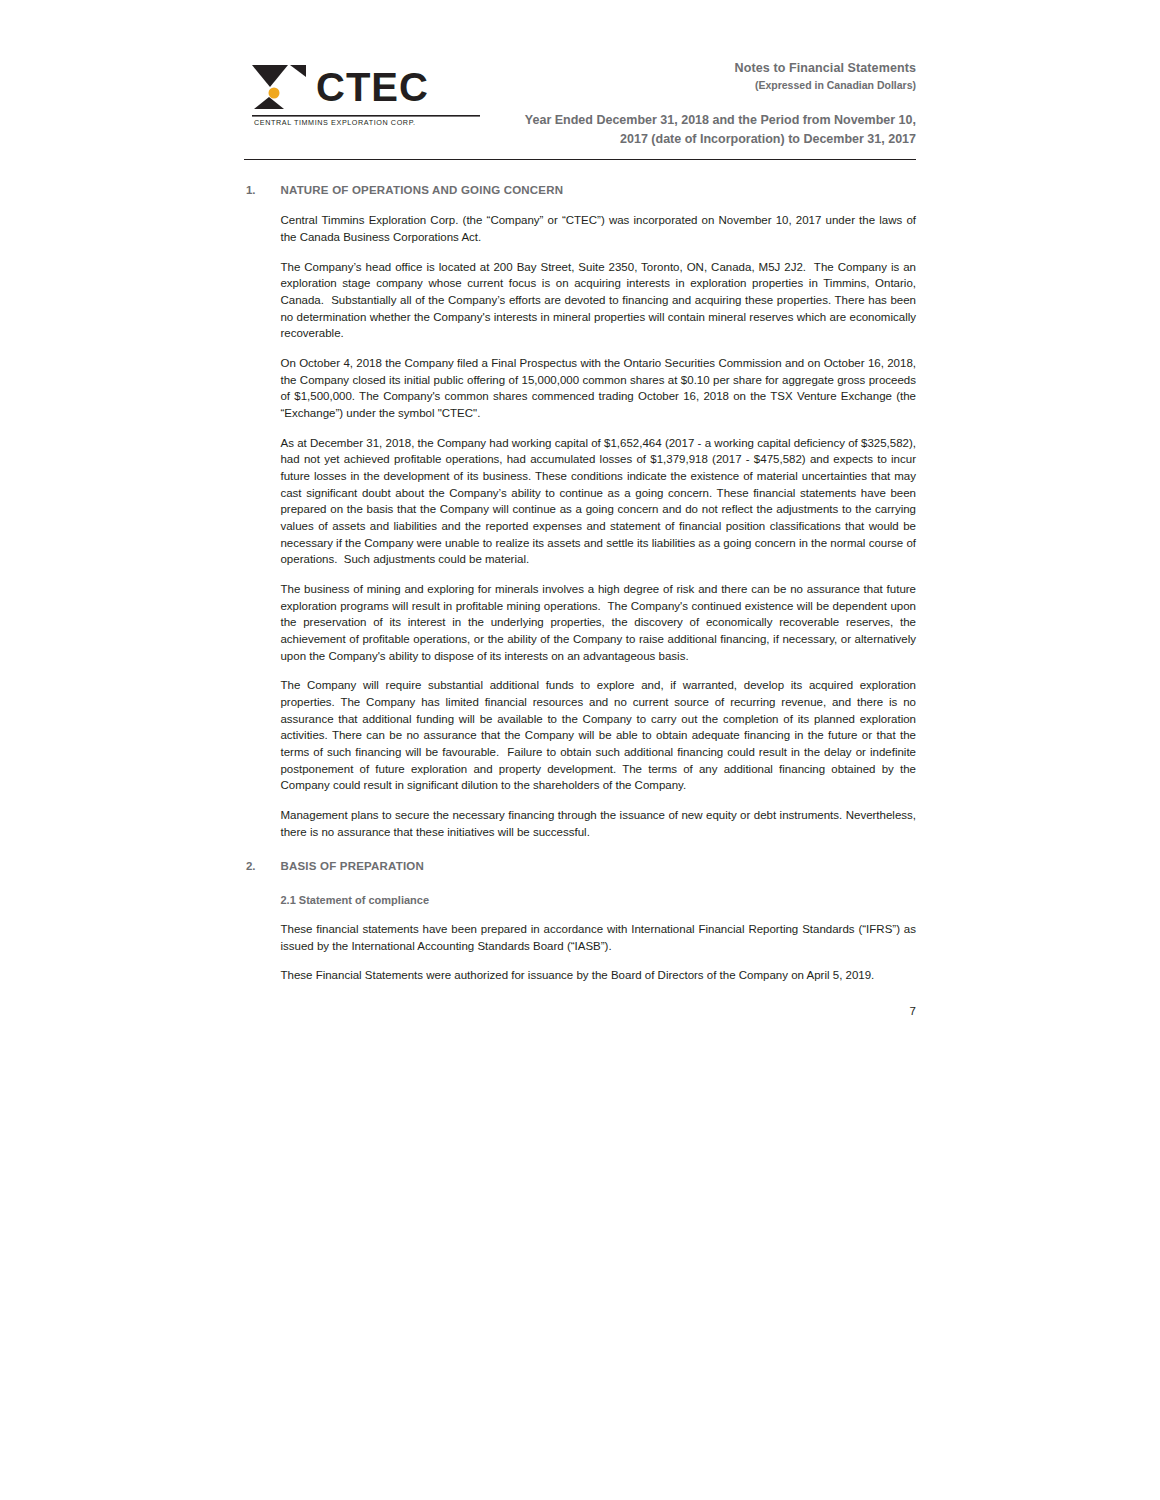CTEC CENTRAL TIMMINS EXPLORATION CORP.
Notes to Financial Statements
(Expressed in Canadian Dollars)
Year Ended December 31, 2018 and the Period from November 10,
2017 (date of Incorporation) to December 31, 2017
1.
NATURE OF OPERATIONS AND GOING CONCERN
Central Timmins Exploration Corp. (the “Company” or “CTEC”) was incorporated on November 10, 2017 under the laws of the Canada Business Corporations Act.
The Company’s head office is located at 200 Bay Street, Suite 2350, Toronto, ON, Canada, M5J 2J2. The Company is an exploration stage company whose current focus is on acquiring interests in exploration properties in Timmins, Ontario, Canada. Substantially all of the Company’s efforts are devoted to financing and acquiring these properties. There has been no determination whether the Company's interests in mineral properties will contain mineral reserves which are economically recoverable.
On October 4, 2018 the Company filed a Final Prospectus with the Ontario Securities Commission and on October 16, 2018, the Company closed its initial public offering of 15,000,000 common shares at $0.10 per share for aggregate gross proceeds of $1,500,000. The Company's common shares commenced trading October 16, 2018 on the TSX Venture Exchange (the “Exchange”) under the symbol "CTEC".
As at December 31, 2018, the Company had working capital of $1,652,464 (2017 - a working capital deficiency of $325,582), had not yet achieved profitable operations, had accumulated losses of $1,379,918 (2017 - $475,582) and expects to incur future losses in the development of its business. These conditions indicate the existence of material uncertainties that may cast significant doubt about the Company’s ability to continue as a going concern. These financial statements have been prepared on the basis that the Company will continue as a going concern and do not reflect the adjustments to the carrying values of assets and liabilities and the reported expenses and statement of financial position classifications that would be necessary if the Company were unable to realize its assets and settle its liabilities as a going concern in the normal course of operations. Such adjustments could be material.
The business of mining and exploring for minerals involves a high degree of risk and there can be no assurance that future exploration programs will result in profitable mining operations. The Company's continued existence will be dependent upon the preservation of its interest in the underlying properties, the discovery of economically recoverable reserves, the achievement of profitable operations, or the ability of the Company to raise additional financing, if necessary, or alternatively upon the Company's ability to dispose of its interests on an advantageous basis.
The Company will require substantial additional funds to explore and, if warranted, develop its acquired exploration properties. The Company has limited financial resources and no current source of recurring revenue, and there is no assurance that additional funding will be available to the Company to carry out the completion of its planned exploration activities. There can be no assurance that the Company will be able to obtain adequate financing in the future or that the terms of such financing will be favourable. Failure to obtain such additional financing could result in the delay or indefinite postponement of future exploration and property development. The terms of any additional financing obtained by the Company could result in significant dilution to the shareholders of the Company.
Management plans to secure the necessary financing through the issuance of new equity or debt instruments. Nevertheless, there is no assurance that these initiatives will be successful.
2.
BASIS OF PREPARATION
2.1 Statement of compliance
These financial statements have been prepared in accordance with International Financial Reporting Standards (“IFRS”) as issued by the International Accounting Standards Board (“IASB”).
These Financial Statements were authorized for issuance by the Board of Directors of the Company on April 5, 2019.
7